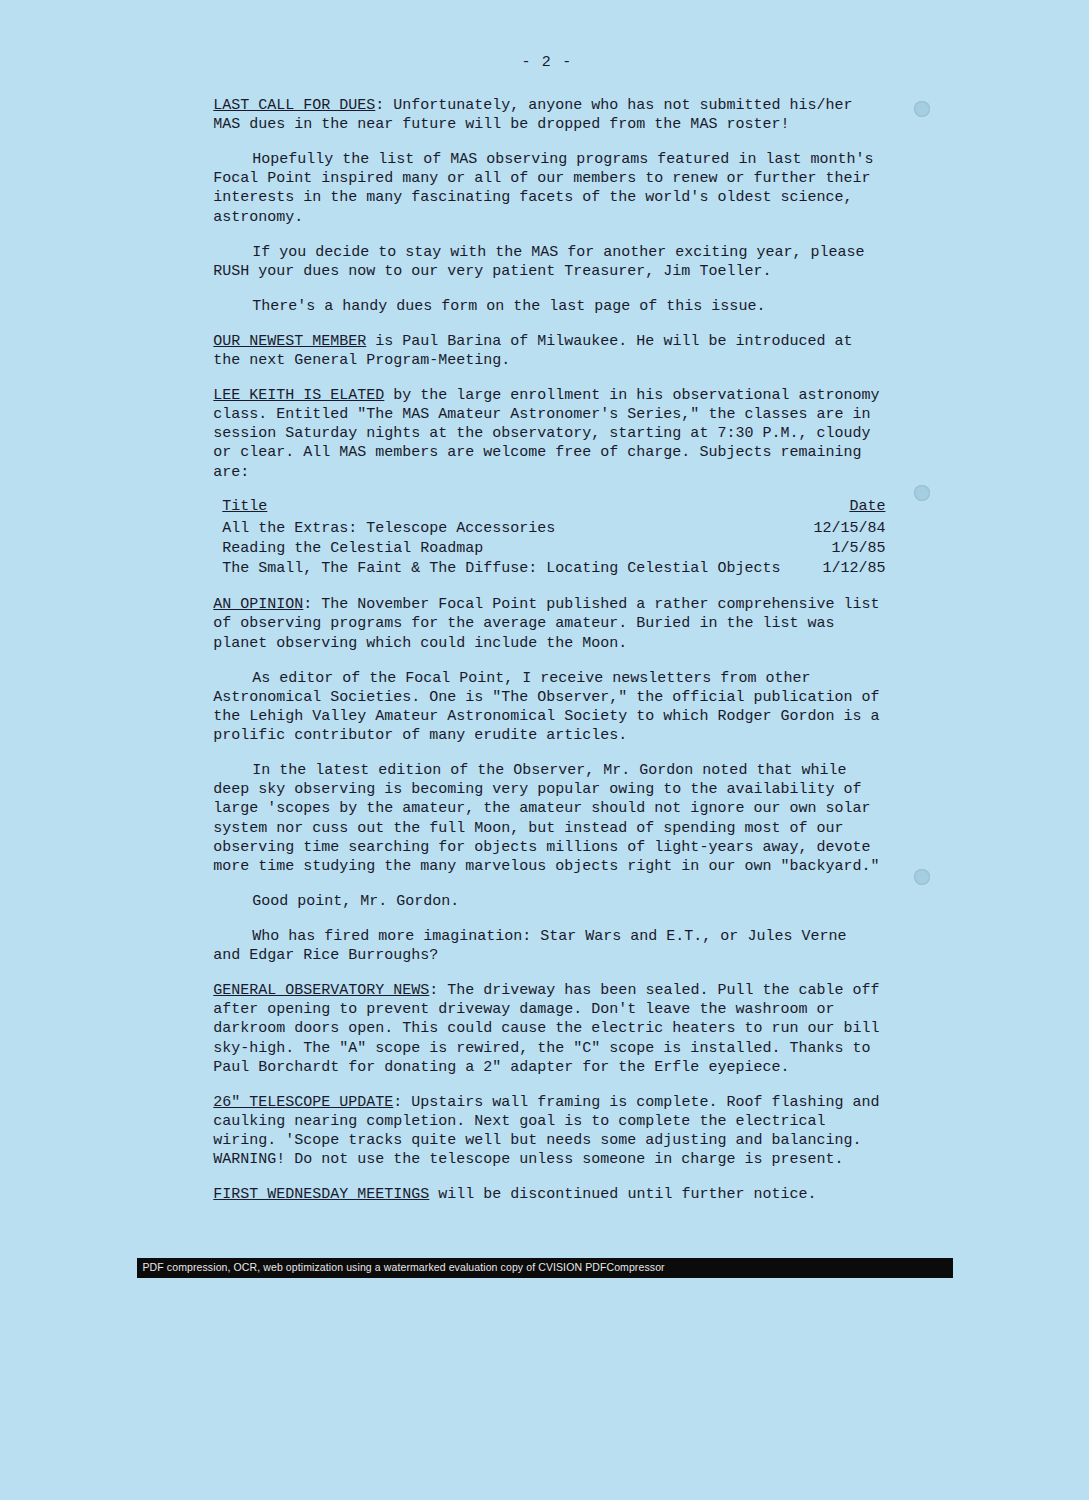- 2 -
LAST CALL FOR DUES: Unfortunately, anyone who has not submitted his/her MAS dues in the near future will be dropped from the MAS roster!
Hopefully the list of MAS observing programs featured in last month's Focal Point inspired many or all of our members to renew or further their interests in the many fascinating facets of the world's oldest science, astronomy.
If you decide to stay with the MAS for another exciting year, please RUSH your dues now to our very patient Treasurer, Jim Toeller.
There's a handy dues form on the last page of this issue.
OUR NEWEST MEMBER is Paul Barina of Milwaukee. He will be introduced at the next General Program-Meeting.
LEE KEITH IS ELATED by the large enrollment in his observational astronomy class. Entitled "The MAS Amateur Astronomer's Series," the classes are in session Saturday nights at the observatory, starting at 7:30 P.M., cloudy or clear. All MAS members are welcome free of charge. Subjects remaining are:
| Title | Date |
| --- | --- |
| All the Extras: Telescope Accessories | 12/15/84 |
| Reading the Celestial Roadmap | 1/5/85 |
| The Small, The Faint & The Diffuse: Locating Celestial Objects | 1/12/85 |
AN OPINION: The November Focal Point published a rather comprehensive list of observing programs for the average amateur. Buried in the list was planet observing which could include the Moon.
As editor of the Focal Point, I receive newsletters from other Astronomical Societies. One is "The Observer," the official publication of the Lehigh Valley Amateur Astronomical Society to which Rodger Gordon is a prolific contributor of many erudite articles.
In the latest edition of the Observer, Mr. Gordon noted that while deep sky observing is becoming very popular owing to the availability of large 'scopes by the amateur, the amateur should not ignore our own solar system nor cuss out the full Moon, but instead of spending most of our observing time searching for objects millions of light-years away, devote more time studying the many marvelous objects right in our own "backyard."
Good point, Mr. Gordon.
Who has fired more imagination: Star Wars and E.T., or Jules Verne and Edgar Rice Burroughs?
GENERAL OBSERVATORY NEWS: The driveway has been sealed. Pull the cable off after opening to prevent driveway damage. Don't leave the washroom or darkroom doors open. This could cause the electric heaters to run our bill sky-high. The "A" scope is rewired, the "C" scope is installed. Thanks to Paul Borchardt for donating a 2" adapter for the Erfle eyepiece.
26" TELESCOPE UPDATE: Upstairs wall framing is complete. Roof flashing and caulking nearing completion. Next goal is to complete the electrical wiring. 'Scope tracks quite well but needs some adjusting and balancing. WARNING! Do not use the telescope unless someone in charge is present.
FIRST WEDNESDAY MEETINGS will be discontinued until further notice.
PDF compression, OCR, web optimization using a watermarked evaluation copy of CVISION PDFCompressor